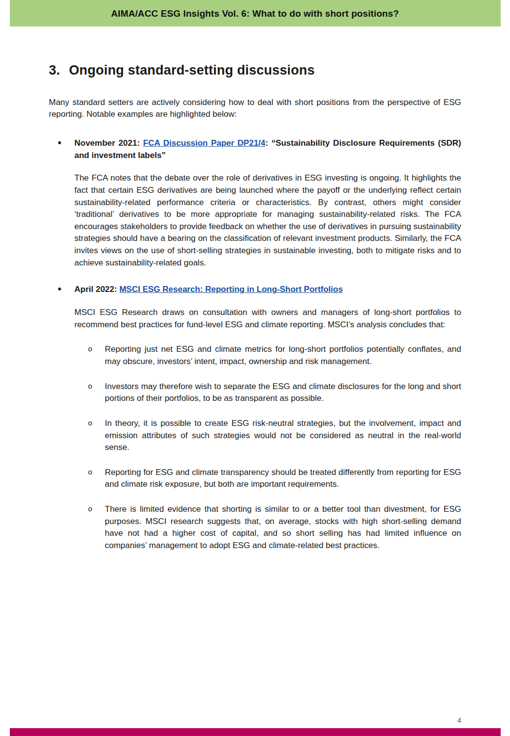AIMA/ACC ESG Insights Vol. 6: What to do with short positions?
3. Ongoing standard-setting discussions
Many standard setters are actively considering how to deal with short positions from the perspective of ESG reporting. Notable examples are highlighted below:
November 2021: FCA Discussion Paper DP21/4: “Sustainability Disclosure Requirements (SDR) and investment labels”
The FCA notes that the debate over the role of derivatives in ESG investing is ongoing. It highlights the fact that certain ESG derivatives are being launched where the payoff or the underlying reflect certain sustainability-related performance criteria or characteristics. By contrast, others might consider ‘traditional’ derivatives to be more appropriate for managing sustainability-related risks. The FCA encourages stakeholders to provide feedback on whether the use of derivatives in pursuing sustainability strategies should have a bearing on the classification of relevant investment products. Similarly, the FCA invites views on the use of short-selling strategies in sustainable investing, both to mitigate risks and to achieve sustainability-related goals.
April 2022: MSCI ESG Research: Reporting in Long-Short Portfolios
MSCI ESG Research draws on consultation with owners and managers of long-short portfolios to recommend best practices for fund-level ESG and climate reporting. MSCI’s analysis concludes that:
Reporting just net ESG and climate metrics for long-short portfolios potentially conflates, and may obscure, investors’ intent, impact, ownership and risk management.
Investors may therefore wish to separate the ESG and climate disclosures for the long and short portions of their portfolios, to be as transparent as possible.
In theory, it is possible to create ESG risk-neutral strategies, but the involvement, impact and emission attributes of such strategies would not be considered as neutral in the real-world sense.
Reporting for ESG and climate transparency should be treated differently from reporting for ESG and climate risk exposure, but both are important requirements.
There is limited evidence that shorting is similar to or a better tool than divestment, for ESG purposes. MSCI research suggests that, on average, stocks with high short-selling demand have not had a higher cost of capital, and so short selling has had limited influence on companies’ management to adopt ESG and climate-related best practices.
4